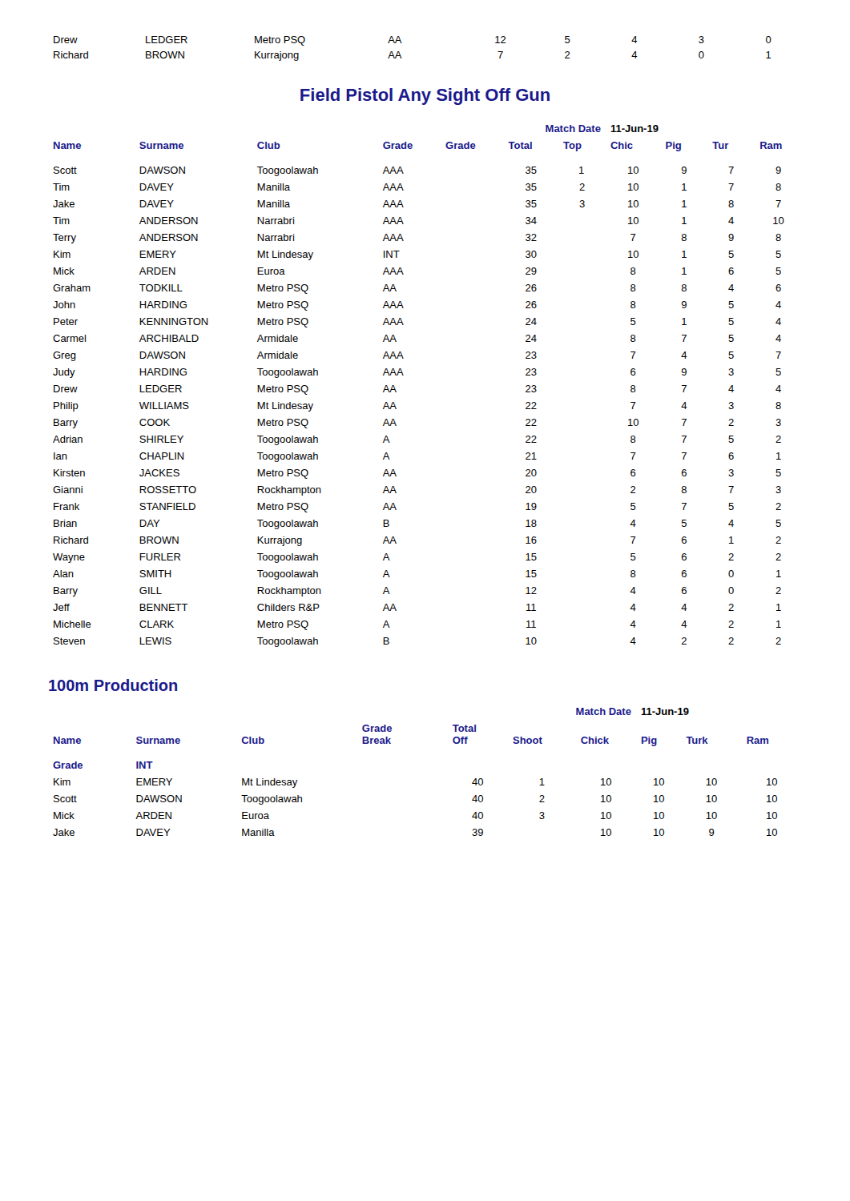| Drew | LEDGER | Metro PSQ | AA | 12 | 5 | 4 | 3 | 0 |
| Richard | BROWN | Kurrajong | AA | 7 | 2 | 4 | 0 | 1 |
Field Pistol Any Sight Off Gun
| | Match Date | 11-Jun-19 |
| Name | Surname | Club | Grade | Grade | Total | Top | Chic | Pig | Tur | Ram |
| Scott | DAWSON | Toogoolawah | AAA | | 35 | 1 | 10 | 9 | 7 | 9 |
| Tim | DAVEY | Manilla | AAA | | 35 | 2 | 10 | 1 | 7 | 8 |
| Jake | DAVEY | Manilla | AAA | | 35 | 3 | 10 | 1 | 8 | 7 |
| Tim | ANDERSON | Narrabri | AAA | | 34 | | 10 | 1 | 4 | 10 |
| Terry | ANDERSON | Narrabri | AAA | | 32 | | 7 | 8 | 9 | 8 |
| Kim | EMERY | Mt Lindesay | INT | | 30 | | 10 | 1 | 5 | 5 |
| Mick | ARDEN | Euroa | AAA | | 29 | | 8 | 1 | 6 | 5 |
| Graham | TODKILL | Metro PSQ | AA | | 26 | | 8 | 8 | 4 | 6 |
| John | HARDING | Metro PSQ | AAA | | 26 | | 8 | 9 | 5 | 4 |
| Peter | KENNINGTON | Metro PSQ | AAA | | 24 | | 5 | 1 | 5 | 4 |
| Carmel | ARCHIBALD | Armidale | AA | | 24 | | 8 | 7 | 5 | 4 |
| Greg | DAWSON | Armidale | AAA | | 23 | | 7 | 4 | 5 | 7 |
| Judy | HARDING | Toogoolawah | AAA | | 23 | | 6 | 9 | 3 | 5 |
| Drew | LEDGER | Metro PSQ | AA | | 23 | | 8 | 7 | 4 | 4 |
| Philip | WILLIAMS | Mt Lindesay | AA | | 22 | | 7 | 4 | 3 | 8 |
| Barry | COOK | Metro PSQ | AA | | 22 | | 10 | 7 | 2 | 3 |
| Adrian | SHIRLEY | Toogoolawah | A | | 22 | | 8 | 7 | 5 | 2 |
| Ian | CHAPLIN | Toogoolawah | A | | 21 | | 7 | 7 | 6 | 1 |
| Kirsten | JACKES | Metro PSQ | AA | | 20 | | 6 | 6 | 3 | 5 |
| Gianni | ROSSETTO | Rockhampton | AA | | 20 | | 2 | 8 | 7 | 3 |
| Frank | STANFIELD | Metro PSQ | AA | | 19 | | 5 | 7 | 5 | 2 |
| Brian | DAY | Toogoolawah | B | | 18 | | 4 | 5 | 4 | 5 |
| Richard | BROWN | Kurrajong | AA | | 16 | | 7 | 6 | 1 | 2 |
| Wayne | FURLER | Toogoolawah | A | | 15 | | 5 | 6 | 2 | 2 |
| Alan | SMITH | Toogoolawah | A | | 15 | | 8 | 6 | 0 | 1 |
| Barry | GILL | Rockhampton | A | | 12 | | 4 | 6 | 0 | 2 |
| Jeff | BENNETT | Childers R&P | AA | | 11 | | 4 | 4 | 2 | 1 |
| Michelle | CLARK | Metro PSQ | A | | 11 | | 4 | 4 | 2 | 1 |
| Steven | LEWIS | Toogoolawah | B | | 10 | | 4 | 2 | 2 | 2 |
100m Production
| | Match Date | 11-Jun-19 |
| Name | Surname | Club | Grade Break | Total Off | Shoot | Chick | Pig | Turk | Ram |
| Grade | INT | |
| Kim | EMERY | Mt Lindesay | | 40 | 1 | 10 | 10 | 10 | 10 |
| Scott | DAWSON | Toogoolawah | | 40 | 2 | 10 | 10 | 10 | 10 |
| Mick | ARDEN | Euroa | | 40 | 3 | 10 | 10 | 10 | 10 |
| Jake | DAVEY | Manilla | | 39 | | 10 | 10 | 9 | 10 |